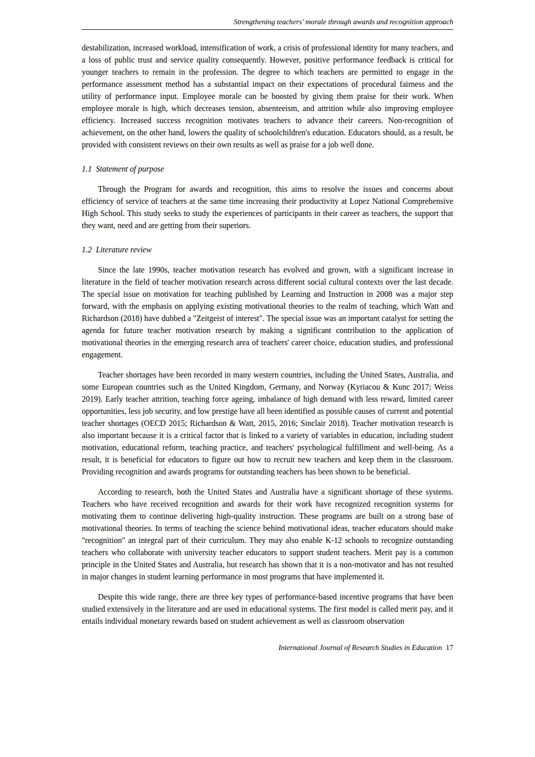Strengthening teachers’ morale through awards and recognition approach
destabilization, increased workload, intensification of work, a crisis of professional identity for many teachers, and a loss of public trust and service quality consequently. However, positive performance feedback is critical for younger teachers to remain in the profession. The degree to which teachers are permitted to engage in the performance assessment method has a substantial impact on their expectations of procedural fairness and the utility of performance input. Employee morale can be boosted by giving them praise for their work. When employee morale is high, which decreases tension, absenteeism, and attrition while also improving employee efficiency. Increased success recognition motivates teachers to advance their careers. Non-recognition of achievement, on the other hand, lowers the quality of schoolchildren's education. Educators should, as a result, be provided with consistent reviews on their own results as well as praise for a job well done.
1.1 Statement of purpose
Through the Program for awards and recognition, this aims to resolve the issues and concerns about efficiency of service of teachers at the same time increasing their productivity at Lopez National Comprehensive High School. This study seeks to study the experiences of participants in their career as teachers, the support that they want, need and are getting from their superiors.
1.2 Literature review
Since the late 1990s, teacher motivation research has evolved and grown, with a significant increase in literature in the field of teacher motivation research across different social cultural contexts over the last decade. The special issue on motivation for teaching published by Learning and Instruction in 2008 was a major step forward, with the emphasis on applying existing motivational theories to the realm of teaching, which Watt and Richardson (2018) have dubbed a "Zeitgeist of interest". The special issue was an important catalyst for setting the agenda for future teacher motivation research by making a significant contribution to the application of motivational theories in the emerging research area of teachers' career choice, education studies, and professional engagement.
Teacher shortages have been recorded in many western countries, including the United States, Australia, and some European countries such as the United Kingdom, Germany, and Norway (Kyriacou & Kunc 2017; Weiss 2019). Early teacher attrition, teaching force ageing, imbalance of high demand with less reward, limited career opportunities, less job security, and low prestige have all been identified as possible causes of current and potential teacher shortages (OECD 2015; Richardson & Watt, 2015, 2016; Sinclair 2018). Teacher motivation research is also important because it is a critical factor that is linked to a variety of variables in education, including student motivation, educational reform, teaching practice, and teachers' psychological fulfillment and well-being. As a result, it is beneficial for educators to figure out how to recruit new teachers and keep them in the classroom. Providing recognition and awards programs for outstanding teachers has been shown to be beneficial.
According to research, both the United States and Australia have a significant shortage of these systems. Teachers who have received recognition and awards for their work have recognized recognition systems for motivating them to continue delivering high-quality instruction. These programs are built on a strong base of motivational theories. In terms of teaching the science behind motivational ideas, teacher educators should make "recognition" an integral part of their curriculum. They may also enable K-12 schools to recognize outstanding teachers who collaborate with university teacher educators to support student teachers. Merit pay is a common principle in the United States and Australia, but research has shown that it is a non-motivator and has not resulted in major changes in student learning performance in most programs that have implemented it.
Despite this wide range, there are three key types of performance-based incentive programs that have been studied extensively in the literature and are used in educational systems. The first model is called merit pay, and it entails individual monetary rewards based on student achievement as well as classroom observation
International Journal of Research Studies in Education 17